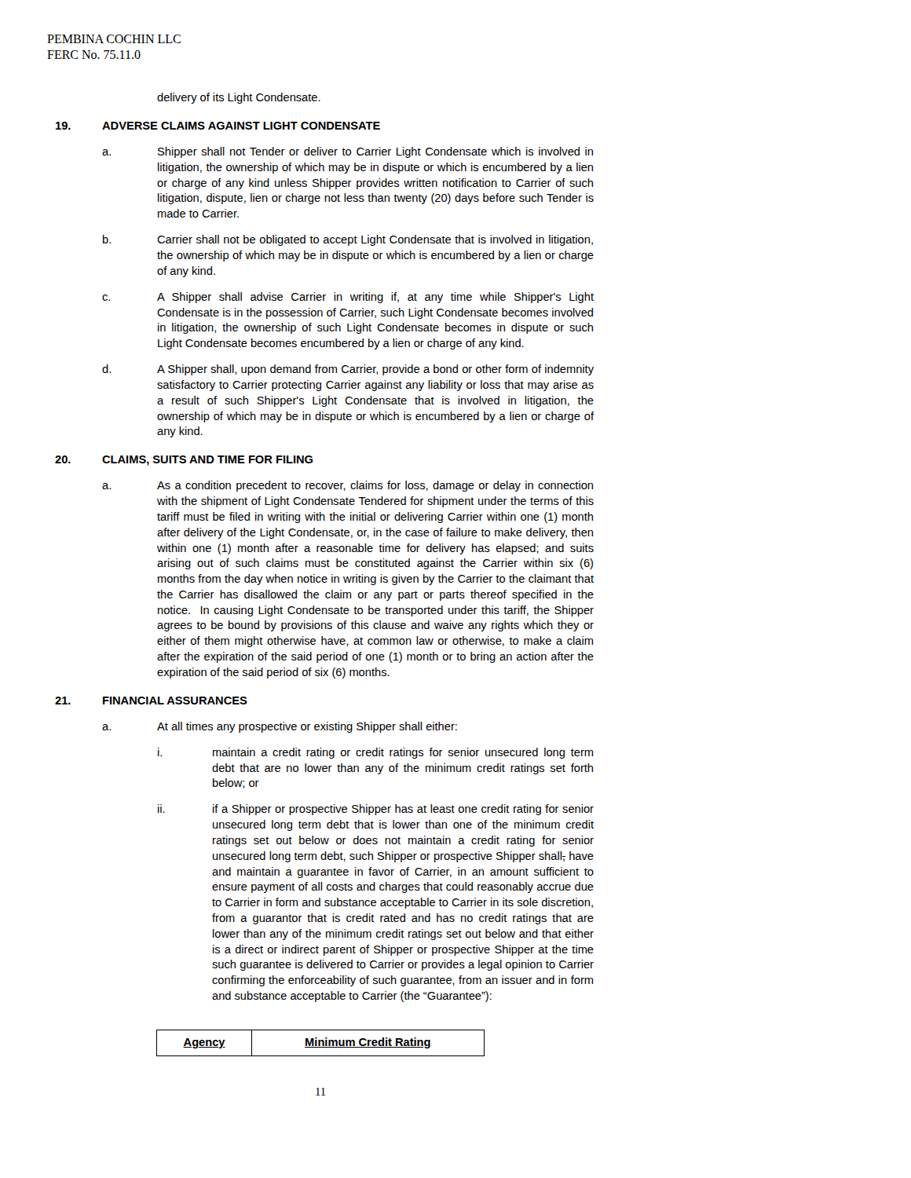PEMBINA COCHIN LLC
FERC No. 75.11.0
delivery of its Light Condensate.
19.
ADVERSE CLAIMS AGAINST LIGHT CONDENSATE
a.
Shipper shall not Tender or deliver to Carrier Light Condensate which is involved in litigation, the ownership of which may be in dispute or which is encumbered by a lien or charge of any kind unless Shipper provides written notification to Carrier of such litigation, dispute, lien or charge not less than twenty (20) days before such Tender is made to Carrier.
b.
Carrier shall not be obligated to accept Light Condensate that is involved in litigation, the ownership of which may be in dispute or which is encumbered by a lien or charge of any kind.
c.
A Shipper shall advise Carrier in writing if, at any time while Shipper's Light Condensate is in the possession of Carrier, such Light Condensate becomes involved in litigation, the ownership of such Light Condensate becomes in dispute or such Light Condensate becomes encumbered by a lien or charge of any kind.
d.
A Shipper shall, upon demand from Carrier, provide a bond or other form of indemnity satisfactory to Carrier protecting Carrier against any liability or loss that may arise as a result of such Shipper's Light Condensate that is involved in litigation, the ownership of which may be in dispute or which is encumbered by a lien or charge of any kind.
20.
CLAIMS, SUITS AND TIME FOR FILING
a.
As a condition precedent to recover, claims for loss, damage or delay in connection with the shipment of Light Condensate Tendered for shipment under the terms of this tariff must be filed in writing with the initial or delivering Carrier within one (1) month after delivery of the Light Condensate, or, in the case of failure to make delivery, then within one (1) month after a reasonable time for delivery has elapsed; and suits arising out of such claims must be constituted against the Carrier within six (6) months from the day when notice in writing is given by the Carrier to the claimant that the Carrier has disallowed the claim or any part or parts thereof specified in the notice. In causing Light Condensate to be transported under this tariff, the Shipper agrees to be bound by provisions of this clause and waive any rights which they or either of them might otherwise have, at common law or otherwise, to make a claim after the expiration of the said period of one (1) month or to bring an action after the expiration of the said period of six (6) months.
21.
FINANCIAL ASSURANCES
a.
At all times any prospective or existing Shipper shall either:
i.
maintain a credit rating or credit ratings for senior unsecured long term debt that are no lower than any of the minimum credit ratings set forth below; or
ii.
if a Shipper or prospective Shipper has at least one credit rating for senior unsecured long term debt that is lower than one of the minimum credit ratings set out below or does not maintain a credit rating for senior unsecured long term debt, such Shipper or prospective Shipper shall, have and maintain a guarantee in favor of Carrier, in an amount sufficient to ensure payment of all costs and charges that could reasonably accrue due to Carrier in form and substance acceptable to Carrier in its sole discretion, from a guarantor that is credit rated and has no credit ratings that are lower than any of the minimum credit ratings set out below and that either is a direct or indirect parent of Shipper or prospective Shipper at the time such guarantee is delivered to Carrier or provides a legal opinion to Carrier confirming the enforceability of such guarantee, from an issuer and in form and substance acceptable to Carrier (the “Guarantee”):
| Agency | Minimum Credit Rating |
| --- | --- |
11